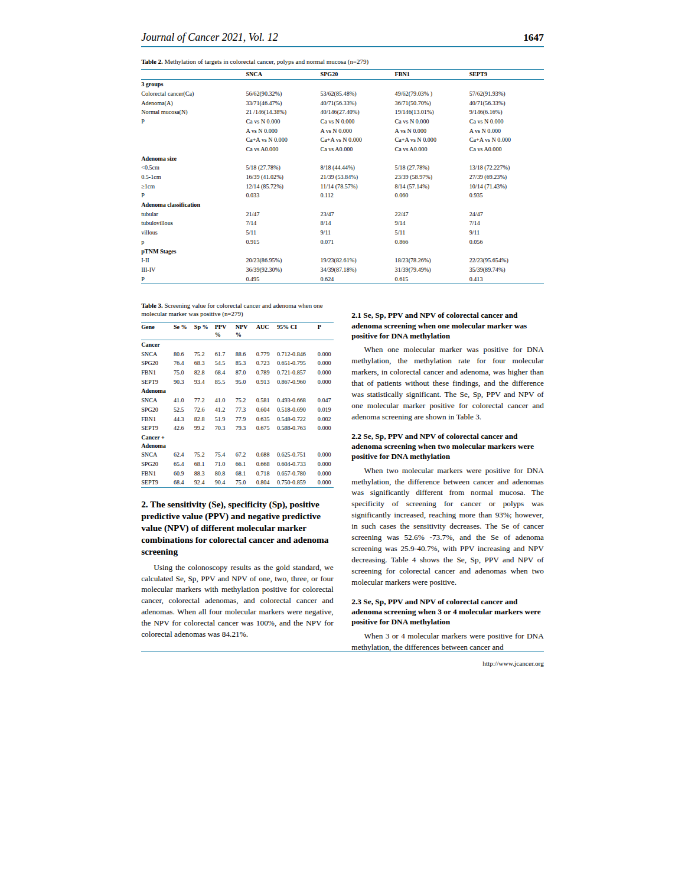Journal of Cancer 2021, Vol. 12 1647
Table 2. Methylation of targets in colorectal cancer, polyps and normal mucosa (n=279)
| | SNCA | SPG20 | FBN1 | SEPT9 |
| --- | --- | --- | --- | --- |
| 3 groups | | | | |
| Colorectal cancer(Ca) | 56/62(90.32%) | 53/62(85.48%) | 49/62(79.03% ) | 57/62(91.93%) |
| Adenoma(A) | 33/71(46.47%) | 40/71(56.33%) | 36/71(50.70%) | 40/71(56.33%) |
| Normal mucosa(N) | 21 /146(14.38%) | 40/146(27.40%) | 19/146(13.01%) | 9/146(6.16%) |
| P | Ca vs N 0.000 | Ca vs N 0.000 | Ca vs N 0.000 | Ca vs N 0.000 |
| | A vs N 0.000 | A vs N 0.000 | A vs N 0.000 | A vs N 0.000 |
| | Ca+A vs N 0.000 | Ca+A vs N 0.000 | Ca+A vs N 0.000 | Ca+A vs N 0.000 |
| | Ca vs A0.000 | Ca vs A0.000 | Ca vs A0.000 | Ca vs A0.000 |
| Adenoma size | | | | |
| <0.5cm | 5/18 (27.78%) | 8/18 (44.44%) | 5/18 (27.78%) | 13/18 (72.227%) |
| 0.5-1cm | 16/39 (41.02%) | 21/39 (53.84%) | 23/39 (58.97%) | 27/39 (69.23%) |
| ≥1cm | 12/14 (85.72%) | 11/14 (78.57%) | 8/14 (57.14%) | 10/14 (71.43%) |
| P | 0.033 | 0.112 | 0.060 | 0.935 |
| Adenoma classification | | | | |
| tubular | 21/47 | 23/47 | 22/47 | 24/47 |
| tubulovillous | 7/14 | 8/14 | 9/14 | 7/14 |
| villous | 5/11 | 9/11 | 5/11 | 9/11 |
| p | 0.915 | 0.071 | 0.866 | 0.056 |
| pTNM Stages | | | | |
| I-II | 20/23(86.95%) | 19/23(82.61%) | 18/23(78.26%) | 22/23(95.654%) |
| III-IV | 36/39(92.30%) | 34/39(87.18%) | 31/39(79.49%) | 35/39(89.74%) |
| P | 0.495 | 0.624 | 0.615 | 0.413 |
Table 3. Screening value for colorectal cancer and adenoma when one molecular marker was positive (n=279)
| Gene | Se % | Sp % | PPV % | NPV % | AUC | 95% CI | P |
| --- | --- | --- | --- | --- | --- | --- | --- |
| Cancer | | | | | | | |
| SNCA | 80.6 | 75.2 | 61.7 | 88.6 | 0.779 | 0.712-0.846 | 0.000 |
| SPG20 | 76.4 | 68.3 | 54.5 | 85.3 | 0.723 | 0.651-0.795 | 0.000 |
| FBN1 | 75.0 | 82.8 | 68.4 | 87.0 | 0.789 | 0.721-0.857 | 0.000 |
| SEPT9 | 90.3 | 93.4 | 85.5 | 95.0 | 0.913 | 0.867-0.960 | 0.000 |
| Adenoma | | | | | | | |
| SNCA | 41.0 | 77.2 | 41.0 | 75.2 | 0.581 | 0.493-0.668 | 0.047 |
| SPG20 | 52.5 | 72.6 | 41.2 | 77.3 | 0.604 | 0.518-0.690 | 0.019 |
| FBN1 | 44.3 | 82.8 | 51.9 | 77.9 | 0.635 | 0.548-0.722 | 0.002 |
| SEPT9 | 42.6 | 99.2 | 70.3 | 79.3 | 0.675 | 0.588-0.763 | 0.000 |
| Cancer + Adenoma | | | | | | | |
| SNCA | 62.4 | 75.2 | 75.4 | 67.2 | 0.688 | 0.625-0.751 | 0.000 |
| SPG20 | 65.4 | 68.1 | 71.0 | 66.1 | 0.668 | 0.604-0.733 | 0.000 |
| FBN1 | 60.9 | 88.3 | 80.8 | 68.1 | 0.718 | 0.657-0.780 | 0.000 |
| SEPT9 | 68.4 | 92.4 | 90.4 | 75.0 | 0.804 | 0.750-0.859 | 0.000 |
2. The sensitivity (Se), specificity (Sp), positive predictive value (PPV) and negative predictive value (NPV) of different molecular marker combinations for colorectal cancer and adenoma screening
Using the colonoscopy results as the gold standard, we calculated Se, Sp, PPV and NPV of one, two, three, or four molecular markers with methylation positive for colorectal cancer, colorectal adenomas, and colorectal cancer and adenomas. When all four molecular markers were negative, the NPV for colorectal cancer was 100%, and the NPV for colorectal adenomas was 84.21%.
2.1 Se, Sp, PPV and NPV of colorectal cancer and adenoma screening when one molecular marker was positive for DNA methylation
When one molecular marker was positive for DNA methylation, the methylation rate for four molecular markers, in colorectal cancer and adenoma, was higher than that of patients without these findings, and the difference was statistically significant. The Se, Sp, PPV and NPV of one molecular marker positive for colorectal cancer and adenoma screening are shown in Table 3.
2.2 Se, Sp, PPV and NPV of colorectal cancer and adenoma screening when two molecular markers were positive for DNA methylation
When two molecular markers were positive for DNA methylation, the difference between cancer and adenomas was significantly different from normal mucosa. The specificity of screening for cancer or polyps was significantly increased, reaching more than 93%; however, in such cases the sensitivity decreases. The Se of cancer screening was 52.6% -73.7%, and the Se of adenoma screening was 25.9-40.7%, with PPV increasing and NPV decreasing. Table 4 shows the Se, Sp, PPV and NPV of screening for colorectal cancer and adenomas when two molecular markers were positive.
2.3 Se, Sp, PPV and NPV of colorectal cancer and adenoma screening when 3 or 4 molecular markers were positive for DNA methylation
When 3 or 4 molecular markers were positive for DNA methylation, the differences between cancer and
http://www.jcancer.org